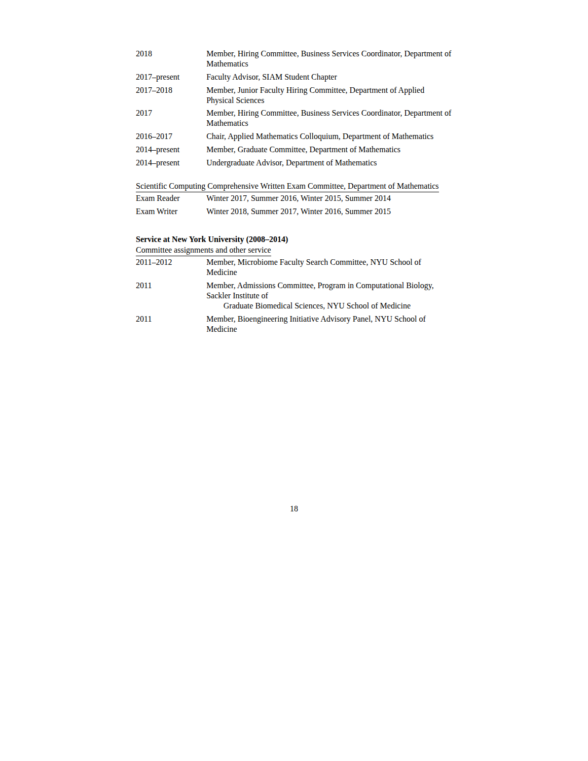| 2018 | Member, Hiring Committee, Business Services Coordinator, Department of Mathematics |
| 2017–present | Faculty Advisor, SIAM Student Chapter |
| 2017–2018 | Member, Junior Faculty Hiring Committee, Department of Applied Physical Sciences |
| 2017 | Member, Hiring Committee, Business Services Coordinator, Department of Mathematics |
| 2016–2017 | Chair, Applied Mathematics Colloquium, Department of Mathematics |
| 2014–present | Member, Graduate Committee, Department of Mathematics |
| 2014–present | Undergraduate Advisor, Department of Mathematics |
Scientific Computing Comprehensive Written Exam Committee, Department of Mathematics
| Exam Reader | Winter 2017, Summer 2016, Winter 2015, Summer 2014 |
| Exam Writer | Winter 2018, Summer 2017, Winter 2016, Summer 2015 |
Service at New York University (2008–2014)
Committee assignments and other service
| 2011–2012 | Member, Microbiome Faculty Search Committee, NYU School of Medicine |
| 2011 | Member, Admissions Committee, Program in Computational Biology, Sackler Institute of Graduate Biomedical Sciences, NYU School of Medicine |
| 2011 | Member, Bioengineering Initiative Advisory Panel, NYU School of Medicine |
18